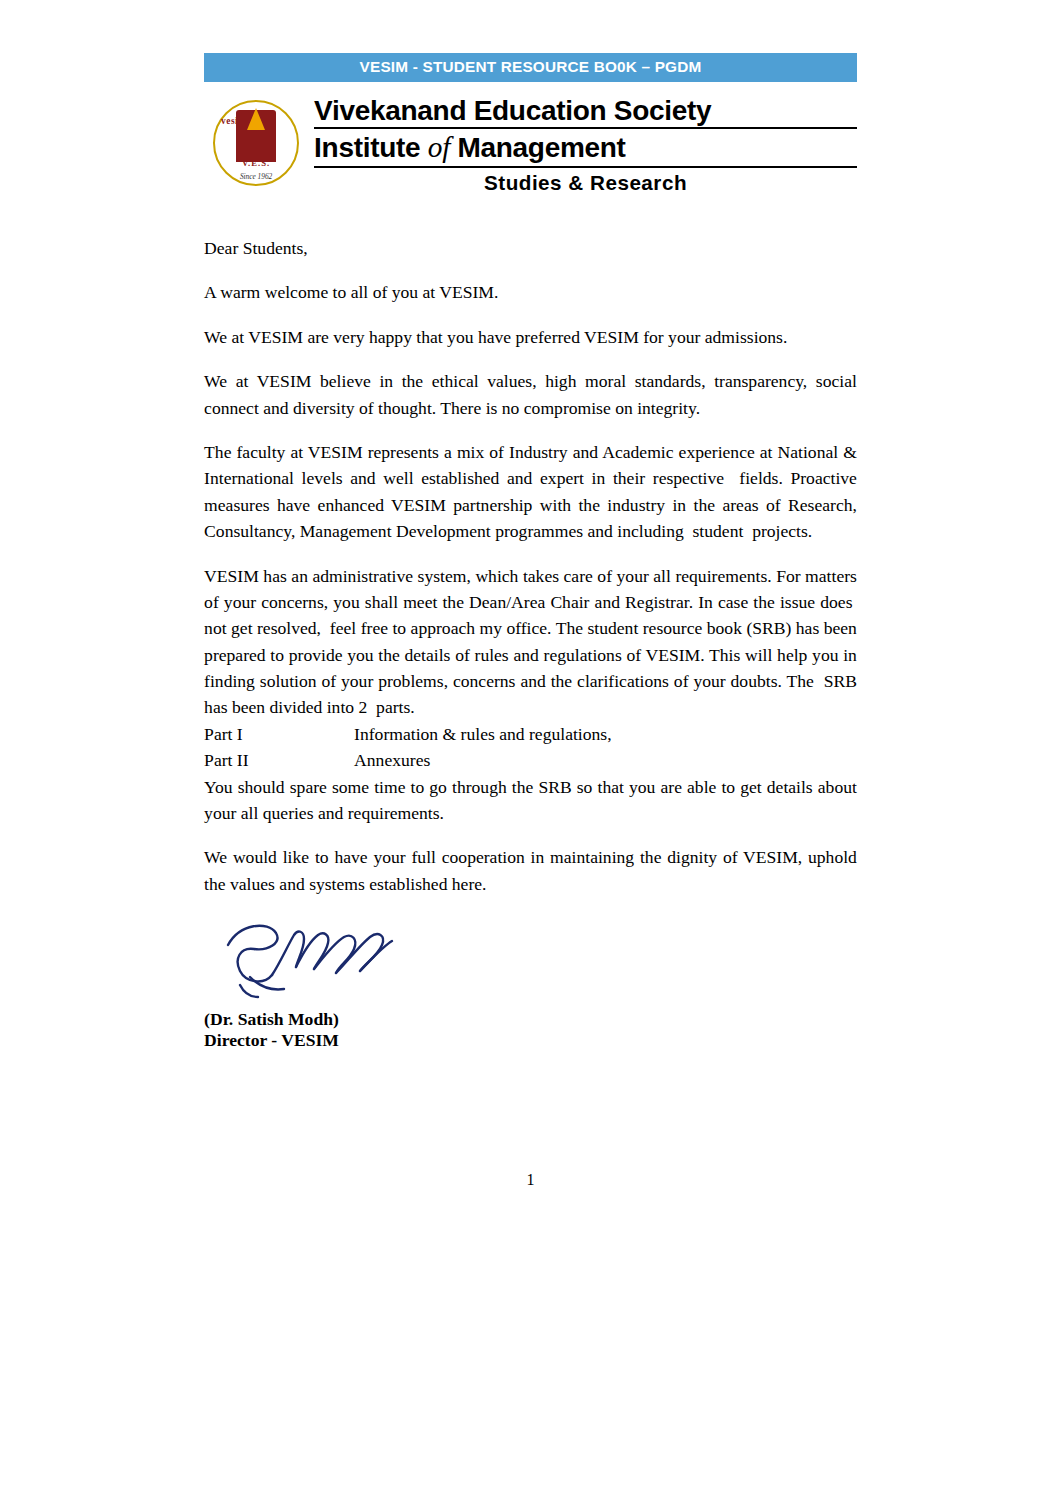VESIM - STUDENT RESOURCE BO0K – PGDM
vesim
V.E.S.
Since 1962
Vivekanand Education Society
Institute of Management
Studies & Research
Dear Students,
A warm welcome to all of you at VESIM.
We at VESIM are very happy that you have preferred VESIM for your admissions.
We at VESIM believe in the ethical values, high moral standards, transparency, social connect and diversity of thought. There is no compromise on integrity.
The faculty at VESIM represents a mix of Industry and Academic experience at National & International levels and well established and expert in their respective fields. Proactive measures have enhanced VESIM partnership with the industry in the areas of Research, Consultancy, Management Development programmes and including student projects.
VESIM has an administrative system, which takes care of your all requirements. For matters of your concerns, you shall meet the Dean/Area Chair and Registrar. In case the issue does not get resolved, feel free to approach my office. The student resource book (SRB) has been prepared to provide you the details of rules and regulations of VESIM. This will help you in finding solution of your problems, concerns and the clarifications of your doubts. The SRB has been divided into 2 parts.
Part I
Information & rules and regulations,
Part II
Annexures
You should spare some time to go through the SRB so that you are able to get details about your all queries and requirements.
We would like to have your full cooperation in maintaining the dignity of VESIM, uphold the values and systems established here.
(Dr. Satish Modh)
Director - VESIM
1